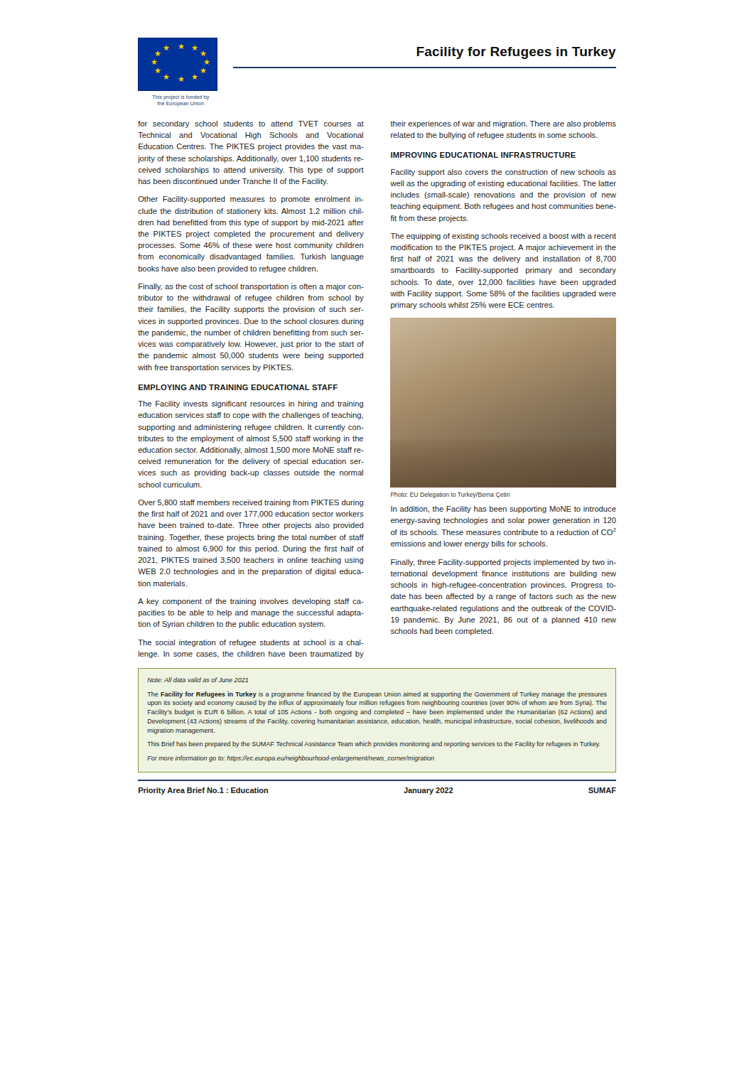This project is funded by
the European Union
Facility for Refugees in Turkey
for secondary school students to attend TVET courses at Technical and Vocational High Schools and Vocational Education Centres. The PIKTES project provides the vast majority of these scholarships. Additionally, over 1,100 students received scholarships to attend university. This type of support has been discontinued under Tranche II of the Facility.
Other Facility-supported measures to promote enrolment include the distribution of stationery kits. Almost 1.2 million children had benefitted from this type of support by mid-2021 after the PIKTES project completed the procurement and delivery processes. Some 46% of these were host community children from economically disadvantaged families. Turkish language books have also been provided to refugee children.
Finally, as the cost of school transportation is often a major contributor to the withdrawal of refugee children from school by their families, the Facility supports the provision of such services in supported provinces. Due to the school closures during the pandemic, the number of children benefitting from such services was comparatively low. However, just prior to the start of the pandemic almost 50,000 students were being supported with free transportation services by PIKTES.
Employing and training educational staff
The Facility invests significant resources in hiring and training education services staff to cope with the challenges of teaching, supporting and administering refugee children. It currently contributes to the employment of almost 5,500 staff working in the education sector. Additionally, almost 1,500 more MoNE staff received remuneration for the delivery of special education services such as providing back-up classes outside the normal school curriculum.
Over 5,800 staff members received training from PIKTES during the first half of 2021 and over 177,000 education sector workers have been trained to-date. Three other projects also provided training. Together, these projects bring the total number of staff trained to almost 6,900 for this period. During the first half of 2021, PIKTES trained 3,500 teachers in online teaching using WEB 2.0 technologies and in the preparation of digital education materials.
A key component of the training involves developing staff capacities to be able to help and manage the successful adaptation of Syrian children to the public education system.
The social integration of refugee students at school is a challenge. In some cases, the children have been traumatized by their experiences of war and migration. There are also problems related to the bullying of refugee students in some schools.
Improving educational infrastructure
Facility support also covers the construction of new schools as well as the upgrading of existing educational facilities. The latter includes (small-scale) renovations and the provision of new teaching equipment. Both refugees and host communities benefit from these projects.
The equipping of existing schools received a boost with a recent modification to the PIKTES project. A major achievement in the first half of 2021 was the delivery and installation of 8,700 smartboards to Facility-supported primary and secondary schools. To date, over 12,000 facilities have been upgraded with Facility support. Some 58% of the facilities upgraded were primary schools whilst 25% were ECE centres.
Photo: EU Delegation to Turkey/Berna Çetin
In addition, the Facility has been supporting MoNE to introduce energy-saving technologies and solar power generation in 120 of its schools. These measures contribute to a reduction of CO2 emissions and lower energy bills for schools.
Finally, three Facility-supported projects implemented by two international development finance institutions are building new schools in high-refugee-concentration provinces. Progress to-date has been affected by a range of factors such as the new earthquake-related regulations and the outbreak of the COVID-19 pandemic. By June 2021, 86 out of a planned 410 new schools had been completed.
Note: All data valid as of June 2021
The Facility for Refugees in Turkey is a programme financed by the European Union aimed at supporting the Government of Turkey manage the pressures upon its society and economy caused by the influx of approximately four million refugees from neighbouring countries (over 90% of whom are from Syria). The Facility's budget is EUR 6 billion. A total of 105 Actions - both ongoing and completed – have been implemented under the Humanitarian (62 Actions) and Development (43 Actions) streams of the Facility, covering humanitarian assistance, education, health, municipal infrastructure, social cohesion, livelihoods and migration management.
This Brief has been prepared by the SUMAF Technical Assistance Team which provides monitoring and reporting services to the Facility for refugees in Turkey.
For more information go to: https://ec.europa.eu/neighbourhood-enlargement/news_corner/migration
Priority Area Brief No.1 : Education January 2022 SUMAF